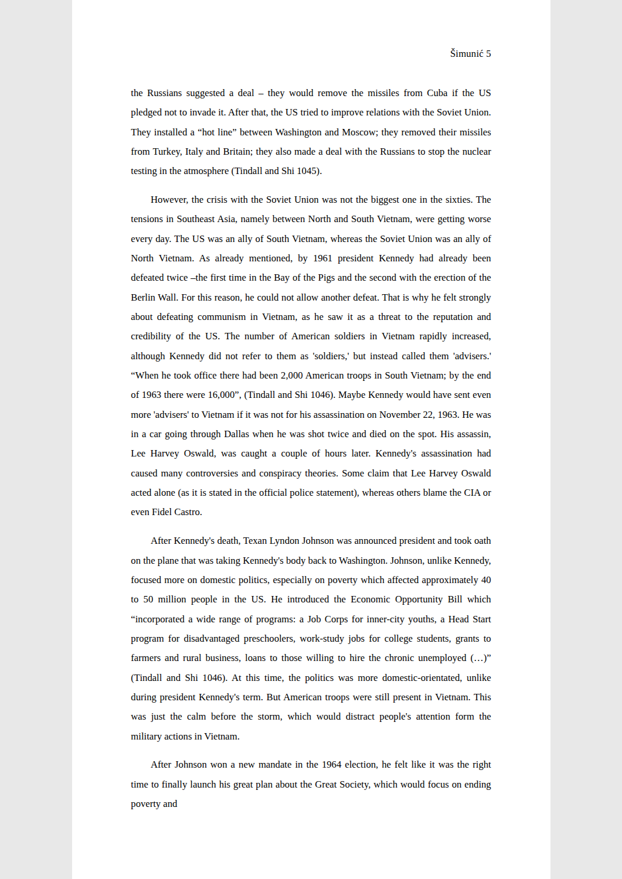Šimunić 5
the Russians suggested a deal – they would remove the missiles from Cuba if the US pledged not to invade it. After that, the US tried to improve relations with the Soviet Union. They installed a “hot line” between Washington and Moscow; they removed their missiles from Turkey, Italy and Britain; they also made a deal with the Russians to stop the nuclear testing in the atmosphere (Tindall and Shi 1045).
However, the crisis with the Soviet Union was not the biggest one in the sixties. The tensions in Southeast Asia, namely between North and South Vietnam, were getting worse every day. The US was an ally of South Vietnam, whereas the Soviet Union was an ally of North Vietnam. As already mentioned, by 1961 president Kennedy had already been defeated twice –the first time in the Bay of the Pigs and the second with the erection of the Berlin Wall. For this reason, he could not allow another defeat. That is why he felt strongly about defeating communism in Vietnam, as he saw it as a threat to the reputation and credibility of the US. The number of American soldiers in Vietnam rapidly increased, although Kennedy did not refer to them as 'soldiers,' but instead called them 'advisers.' “When he took office there had been 2,000 American troops in South Vietnam; by the end of 1963 there were 16,000”, (Tindall and Shi 1046). Maybe Kennedy would have sent even more 'advisers' to Vietnam if it was not for his assassination on November 22, 1963. He was in a car going through Dallas when he was shot twice and died on the spot. His assassin, Lee Harvey Oswald, was caught a couple of hours later. Kennedy's assassination had caused many controversies and conspiracy theories. Some claim that Lee Harvey Oswald acted alone (as it is stated in the official police statement), whereas others blame the CIA or even Fidel Castro.
After Kennedy's death, Texan Lyndon Johnson was announced president and took oath on the plane that was taking Kennedy's body back to Washington. Johnson, unlike Kennedy, focused more on domestic politics, especially on poverty which affected approximately 40 to 50 million people in the US. He introduced the Economic Opportunity Bill which “incorporated a wide range of programs: a Job Corps for inner-city youths, a Head Start program for disadvantaged preschoolers, work-study jobs for college students, grants to farmers and rural business, loans to those willing to hire the chronic unemployed (…)” (Tindall and Shi 1046). At this time, the politics was more domestic-orientated, unlike during president Kennedy's term. But American troops were still present in Vietnam. This was just the calm before the storm, which would distract people's attention form the military actions in Vietnam.
After Johnson won a new mandate in the 1964 election, he felt like it was the right time to finally launch his great plan about the Great Society, which would focus on ending poverty and